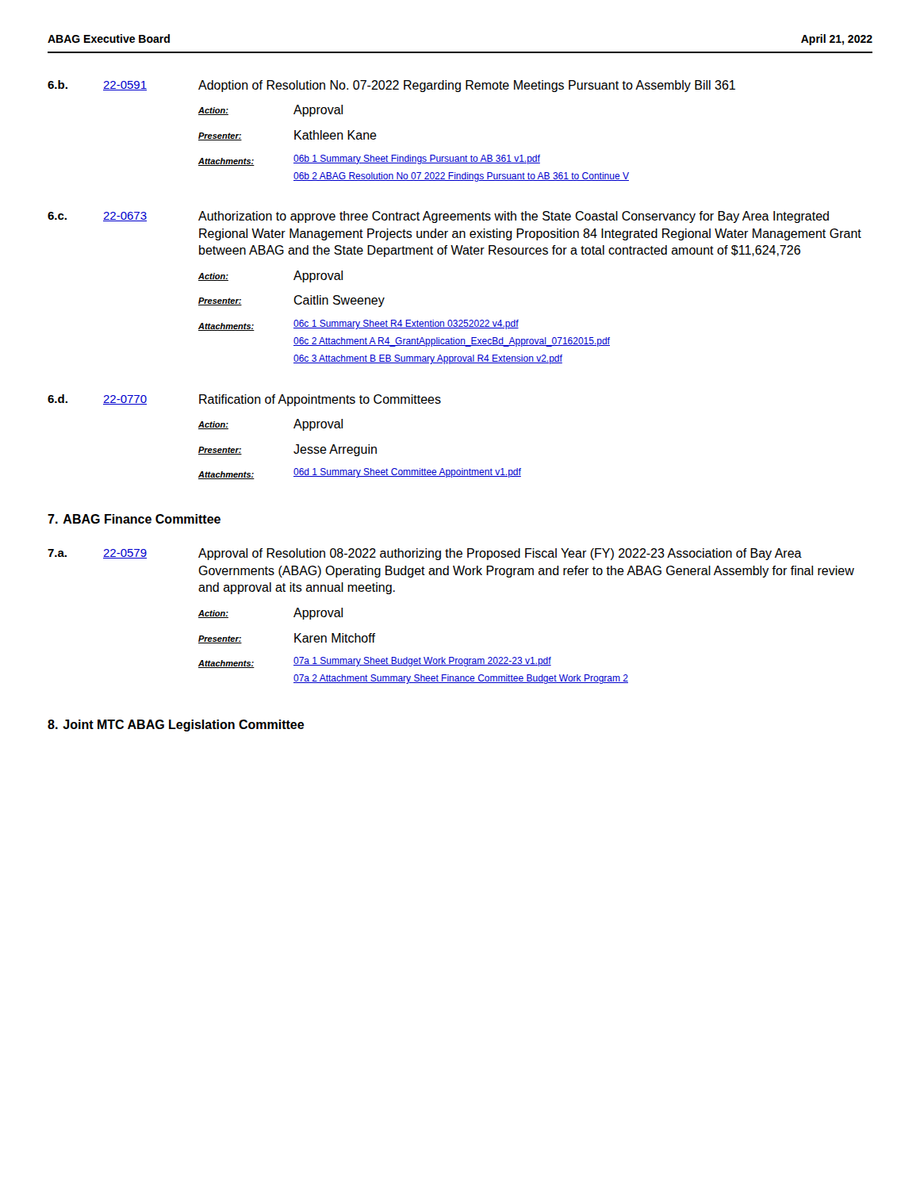ABAG Executive Board April 21, 2022
6.b.
22-0591
Adoption of Resolution No. 07-2022 Regarding Remote Meetings Pursuant to Assembly Bill 361
Action:
Approval
Presenter:
Kathleen Kane
Attachments:
06b 1 Summary Sheet Findings Pursuant to AB 361 v1.pdf 06b 2 ABAG Resolution No 07 2022 Findings Pursuant to AB 361 to Continue V
6.c.
22-0673
Authorization to approve three Contract Agreements with the State Coastal Conservancy for Bay Area Integrated Regional Water Management Projects under an existing Proposition 84 Integrated Regional Water Management Grant between ABAG and the State Department of Water Resources for a total contracted amount of $11,624,726
Action:
Approval
Presenter:
Caitlin Sweeney
Attachments:
06c 1 Summary Sheet R4 Extention 03252022 v4.pdf 06c 2 Attachment A R4_GrantApplication_ExecBd_Approval_07162015.pdf 06c 3 Attachment B EB Summary Approval R4 Extension v2.pdf
6.d.
22-0770
Ratification of Appointments to Committees
Action:
Approval
Presenter:
Jesse Arreguin
Attachments:
06d 1 Summary Sheet Committee Appointment v1.pdf
7. ABAG Finance Committee
7.a.
22-0579
Approval of Resolution 08-2022 authorizing the Proposed Fiscal Year (FY) 2022-23 Association of Bay Area Governments (ABAG) Operating Budget and Work Program and refer to the ABAG General Assembly for final review and approval at its annual meeting.
Action:
Approval
Presenter:
Karen Mitchoff
Attachments:
07a 1 Summary Sheet Budget Work Program 2022-23 v1.pdf 07a 2 Attachment Summary Sheet Finance Committee Budget Work Program 2
8. Joint MTC ABAG Legislation Committee